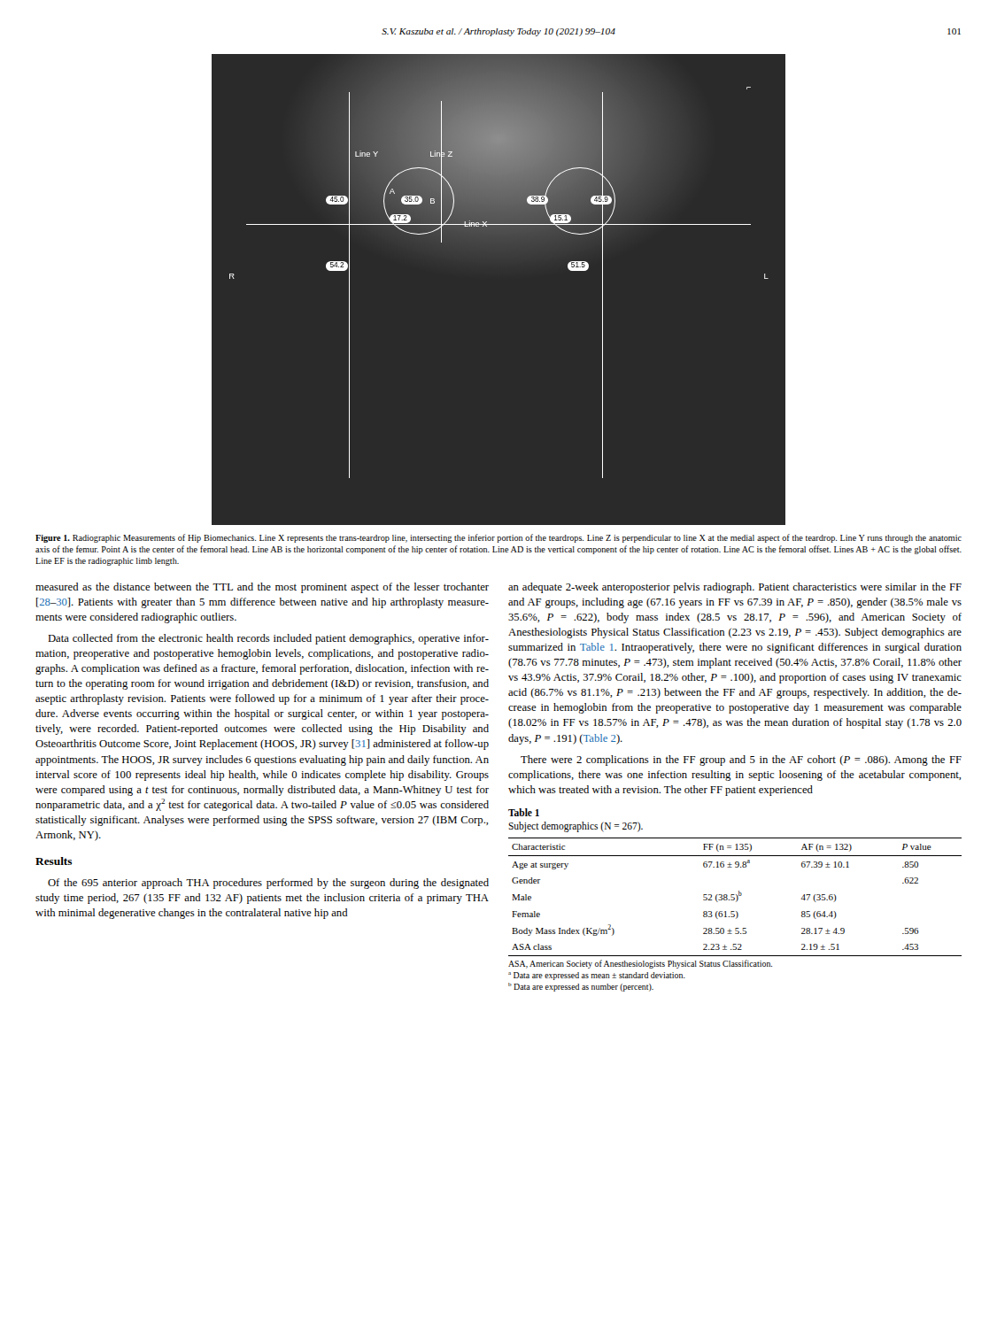S.V. Kaszuba et al. / Arthroplasty Today 10 (2021) 99–104
101
R L ⌐
45.0 35.0 17.2 54.2 38.9 45.9 15.1 51.5 Line Y Line Z Line X A B
Figure 1. Radiographic Measurements of Hip Biomechanics. Line X represents the trans-teardrop line, intersecting the inferior portion of the teardrops. Line Z is perpendicular to line X at the medial aspect of the teardrop. Line Y runs through the anatomic axis of the femur. Point A is the center of the femoral head. Line AB is the horizontal component of the hip center of rotation. Line AD is the vertical component of the hip center of rotation. Line AC is the femoral offset. Lines AB + AC is the global offset. Line EF is the radiographic limb length.
measured as the distance between the TTL and the most prominent aspect of the lesser trochanter [28–30]. Patients with greater than 5 mm difference between native and hip arthroplasty measurements were considered radiographic outliers.
Data collected from the electronic health records included patient demographics, operative information, preoperative and postoperative hemoglobin levels, complications, and postoperative radiographs. A complication was defined as a fracture, femoral perforation, dislocation, infection with return to the operating room for wound irrigation and debridement (I&D) or revision, transfusion, and aseptic arthroplasty revision. Patients were followed up for a minimum of 1 year after their procedure. Adverse events occurring within the hospital or surgical center, or within 1 year postoperatively, were recorded. Patient-reported outcomes were collected using the Hip Disability and Osteoarthritis Outcome Score, Joint Replacement (HOOS, JR) survey [31] administered at follow-up appointments. The HOOS, JR survey includes 6 questions evaluating hip pain and daily function. An interval score of 100 represents ideal hip health, while 0 indicates complete hip disability. Groups were compared using a t test for continuous, normally distributed data, a Mann-Whitney U test for nonparametric data, and a χ2 test for categorical data. A two-tailed P value of ≤0.05 was considered statistically significant. Analyses were performed using the SPSS software, version 27 (IBM Corp., Armonk, NY).
Results
Of the 695 anterior approach THA procedures performed by the surgeon during the designated study time period, 267 (135 FF and 132 AF) patients met the inclusion criteria of a primary THA with minimal degenerative changes in the contralateral native hip and
an adequate 2-week anteroposterior pelvis radiograph. Patient characteristics were similar in the FF and AF groups, including age (67.16 years in FF vs 67.39 in AF, P = .850), gender (38.5% male vs 35.6%, P = .622), body mass index (28.5 vs 28.17, P = .596), and American Society of Anesthesiologists Physical Status Classification (2.23 vs 2.19, P = .453). Subject demographics are summarized in Table 1. Intraoperatively, there were no significant differences in surgical duration (78.76 vs 77.78 minutes, P = .473), stem implant received (50.4% Actis, 37.8% Corail, 11.8% other vs 43.9% Actis, 37.9% Corail, 18.2% other, P = .100), and proportion of cases using IV tranexamic acid (86.7% vs 81.1%, P = .213) between the FF and AF groups, respectively. In addition, the decrease in hemoglobin from the preoperative to postoperative day 1 measurement was comparable (18.02% in FF vs 18.57% in AF, P = .478), as was the mean duration of hospital stay (1.78 vs 2.0 days, P = .191) (Table 2).
There were 2 complications in the FF group and 5 in the AF cohort (P = .086). Among the FF complications, there was one infection resulting in septic loosening of the acetabular component, which was treated with a revision. The other FF patient experienced
Table 1
Subject demographics (N = 267).
| Characteristic | FF (n = 135) | AF (n = 132) | P value |
| --- | --- | --- | --- |
| Age at surgery | 67.16 ± 9.8 a | 67.39 ± 10.1 | .850 |
| Gender | | | .622 |
| Male | 52 (38.5) b | 47 (35.6) | |
| Female | 83 (61.5) | 85 (64.4) | |
| Body Mass Index (Kg/m 2 ) | 28.50 ± 5.5 | 28.17 ± 4.9 | .596 |
| ASA class | 2.23 ± .52 | 2.19 ± .51 | .453 |
ASA, American Society of Anesthesiologists Physical Status Classification.
a Data are expressed as mean ± standard deviation.
b Data are expressed as number (percent).